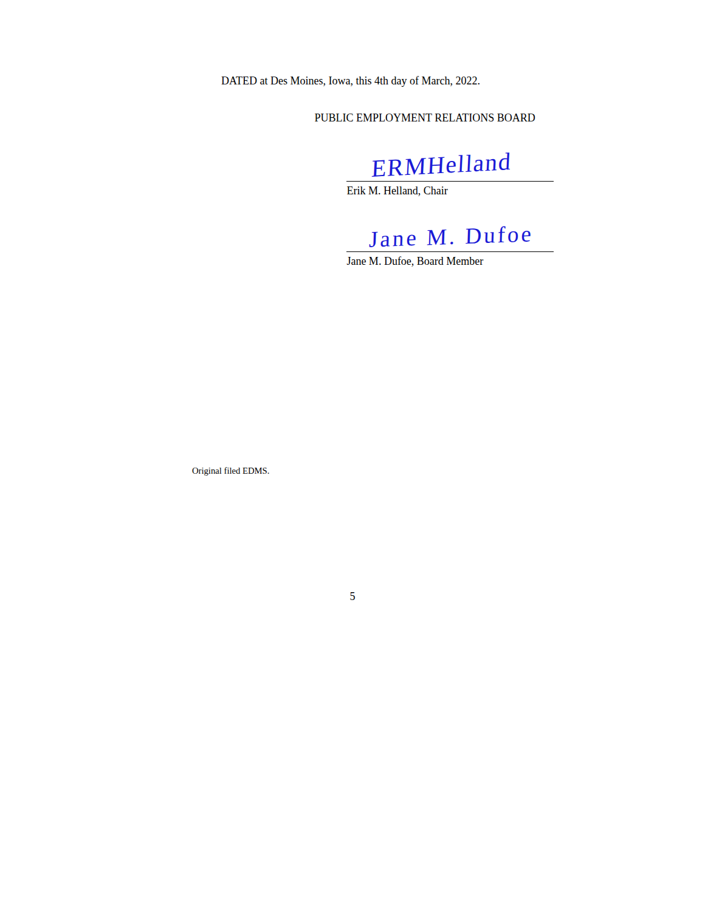DATED at Des Moines, Iowa, this 4th day of March, 2022.
PUBLIC EMPLOYMENT RELATIONS BOARD
E R M H e l l a n d
Erik M. Helland, Chair
J a n e   M .   D u f o e
Jane M. Dufoe, Board Member
Original filed EDMS.
5